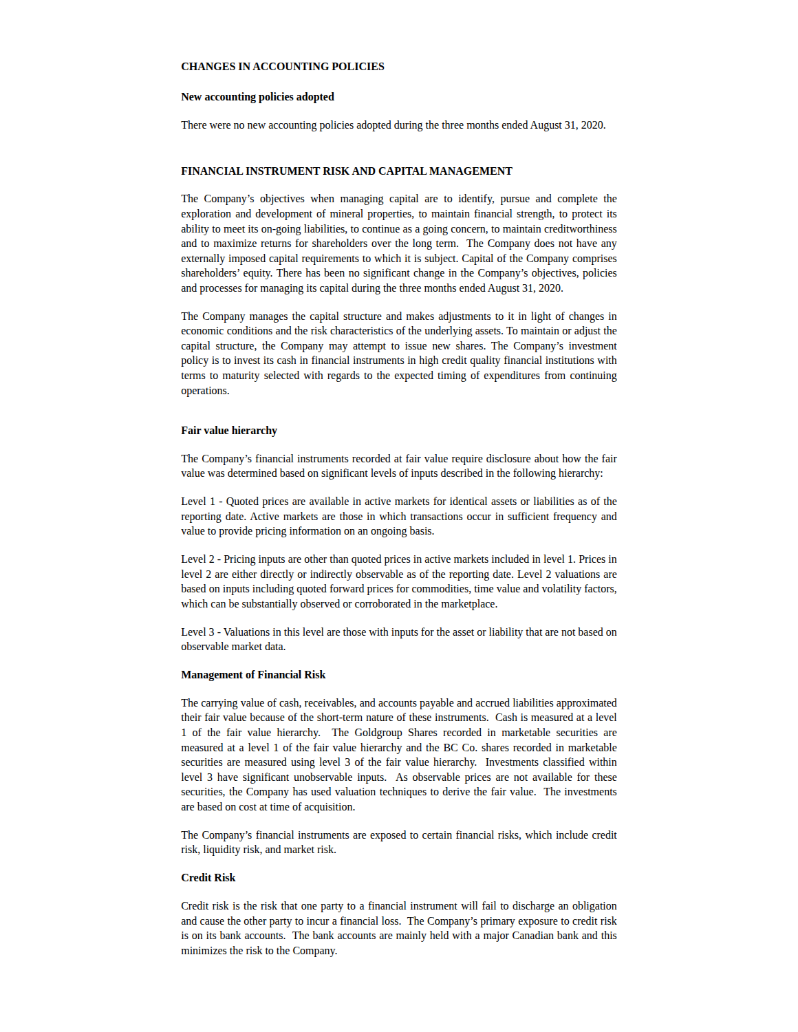CHANGES IN ACCOUNTING POLICIES
New accounting policies adopted
There were no new accounting policies adopted during the three months ended August 31, 2020.
FINANCIAL INSTRUMENT RISK AND CAPITAL MANAGEMENT
The Company’s objectives when managing capital are to identify, pursue and complete the exploration and development of mineral properties, to maintain financial strength, to protect its ability to meet its on-going liabilities, to continue as a going concern, to maintain creditworthiness and to maximize returns for shareholders over the long term. The Company does not have any externally imposed capital requirements to which it is subject. Capital of the Company comprises shareholders’ equity. There has been no significant change in the Company’s objectives, policies and processes for managing its capital during the three months ended August 31, 2020.
The Company manages the capital structure and makes adjustments to it in light of changes in economic conditions and the risk characteristics of the underlying assets. To maintain or adjust the capital structure, the Company may attempt to issue new shares. The Company’s investment policy is to invest its cash in financial instruments in high credit quality financial institutions with terms to maturity selected with regards to the expected timing of expenditures from continuing operations.
Fair value hierarchy
The Company’s financial instruments recorded at fair value require disclosure about how the fair value was determined based on significant levels of inputs described in the following hierarchy:
Level 1 - Quoted prices are available in active markets for identical assets or liabilities as of the reporting date. Active markets are those in which transactions occur in sufficient frequency and value to provide pricing information on an ongoing basis.
Level 2 - Pricing inputs are other than quoted prices in active markets included in level 1. Prices in level 2 are either directly or indirectly observable as of the reporting date. Level 2 valuations are based on inputs including quoted forward prices for commodities, time value and volatility factors, which can be substantially observed or corroborated in the marketplace.
Level 3 - Valuations in this level are those with inputs for the asset or liability that are not based on observable market data.
Management of Financial Risk
The carrying value of cash, receivables, and accounts payable and accrued liabilities approximated their fair value because of the short-term nature of these instruments. Cash is measured at a level 1 of the fair value hierarchy. The Goldgroup Shares recorded in marketable securities are measured at a level 1 of the fair value hierarchy and the BC Co. shares recorded in marketable securities are measured using level 3 of the fair value hierarchy. Investments classified within level 3 have significant unobservable inputs. As observable prices are not available for these securities, the Company has used valuation techniques to derive the fair value. The investments are based on cost at time of acquisition.
The Company’s financial instruments are exposed to certain financial risks, which include credit risk, liquidity risk, and market risk.
Credit Risk
Credit risk is the risk that one party to a financial instrument will fail to discharge an obligation and cause the other party to incur a financial loss. The Company’s primary exposure to credit risk is on its bank accounts. The bank accounts are mainly held with a major Canadian bank and this minimizes the risk to the Company.